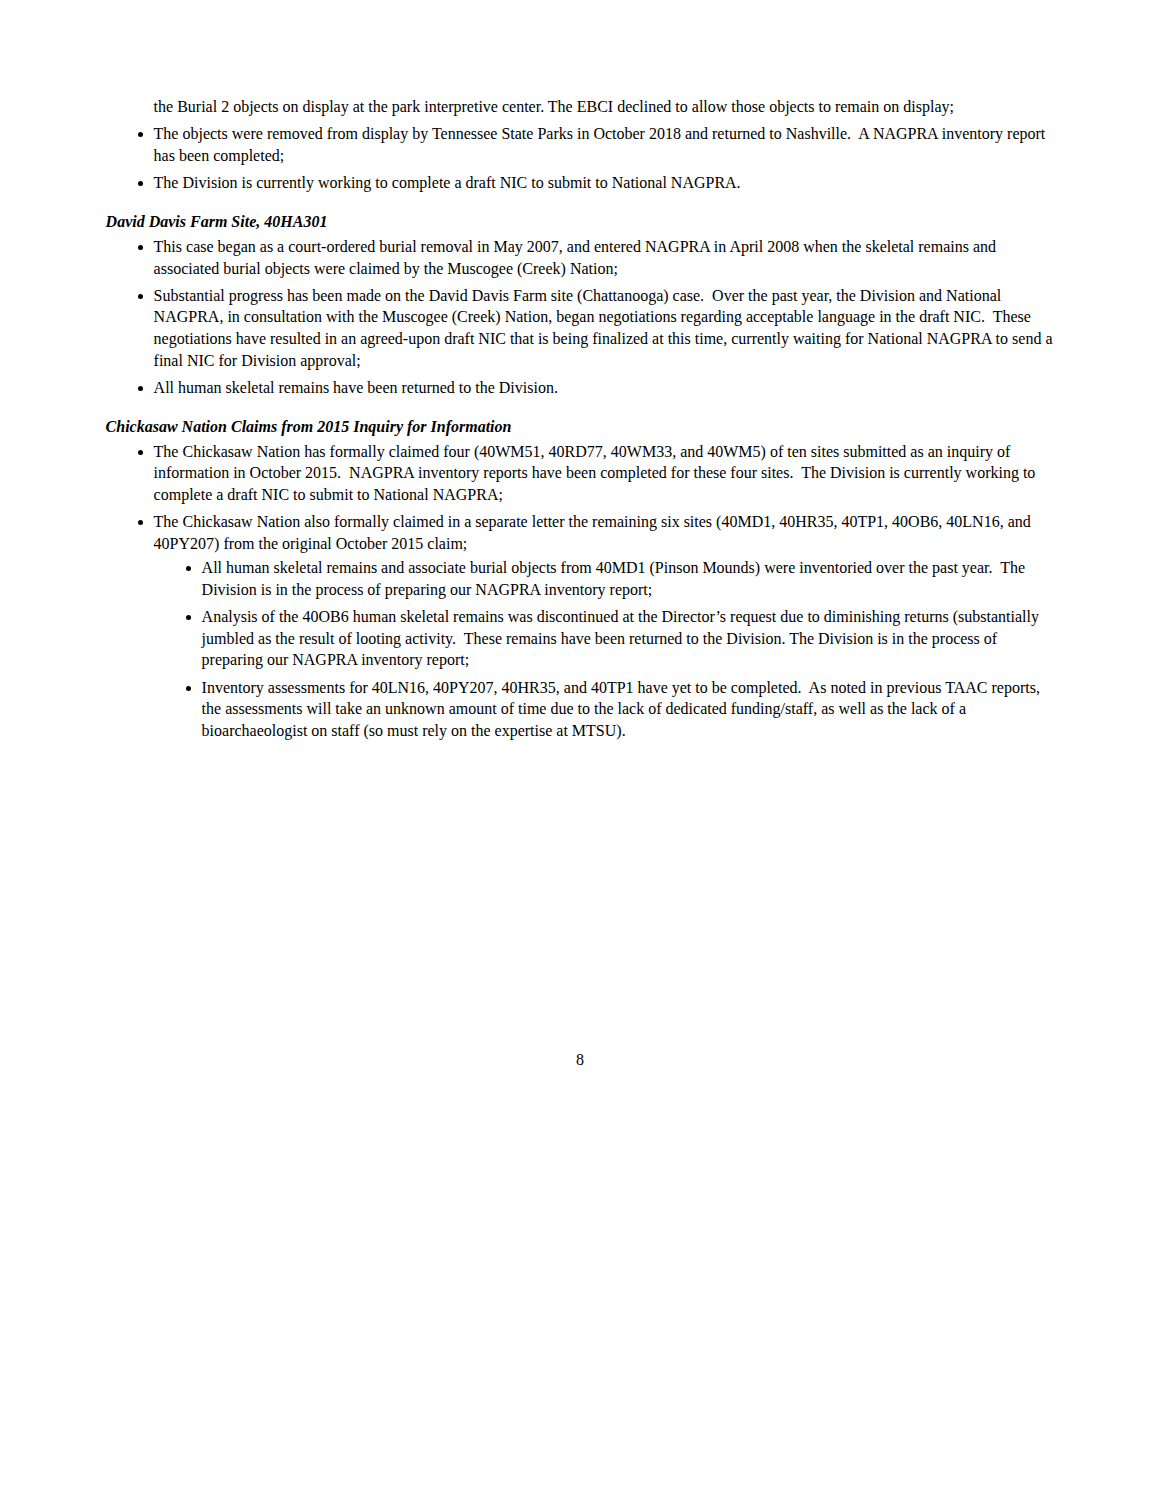the Burial 2 objects on display at the park interpretive center. The EBCI declined to allow those objects to remain on display;
The objects were removed from display by Tennessee State Parks in October 2018 and returned to Nashville. A NAGPRA inventory report has been completed;
The Division is currently working to complete a draft NIC to submit to National NAGPRA.
David Davis Farm Site, 40HA301
This case began as a court-ordered burial removal in May 2007, and entered NAGPRA in April 2008 when the skeletal remains and associated burial objects were claimed by the Muscogee (Creek) Nation;
Substantial progress has been made on the David Davis Farm site (Chattanooga) case. Over the past year, the Division and National NAGPRA, in consultation with the Muscogee (Creek) Nation, began negotiations regarding acceptable language in the draft NIC. These negotiations have resulted in an agreed-upon draft NIC that is being finalized at this time, currently waiting for National NAGPRA to send a final NIC for Division approval;
All human skeletal remains have been returned to the Division.
Chickasaw Nation Claims from 2015 Inquiry for Information
The Chickasaw Nation has formally claimed four (40WM51, 40RD77, 40WM33, and 40WM5) of ten sites submitted as an inquiry of information in October 2015. NAGPRA inventory reports have been completed for these four sites. The Division is currently working to complete a draft NIC to submit to National NAGPRA;
The Chickasaw Nation also formally claimed in a separate letter the remaining six sites (40MD1, 40HR35, 40TP1, 40OB6, 40LN16, and 40PY207) from the original October 2015 claim;
All human skeletal remains and associate burial objects from 40MD1 (Pinson Mounds) were inventoried over the past year. The Division is in the process of preparing our NAGPRA inventory report;
Analysis of the 40OB6 human skeletal remains was discontinued at the Director’s request due to diminishing returns (substantially jumbled as the result of looting activity. These remains have been returned to the Division. The Division is in the process of preparing our NAGPRA inventory report;
Inventory assessments for 40LN16, 40PY207, 40HR35, and 40TP1 have yet to be completed. As noted in previous TAAC reports, the assessments will take an unknown amount of time due to the lack of dedicated funding/staff, as well as the lack of a bioarchaeologist on staff (so must rely on the expertise at MTSU).
8